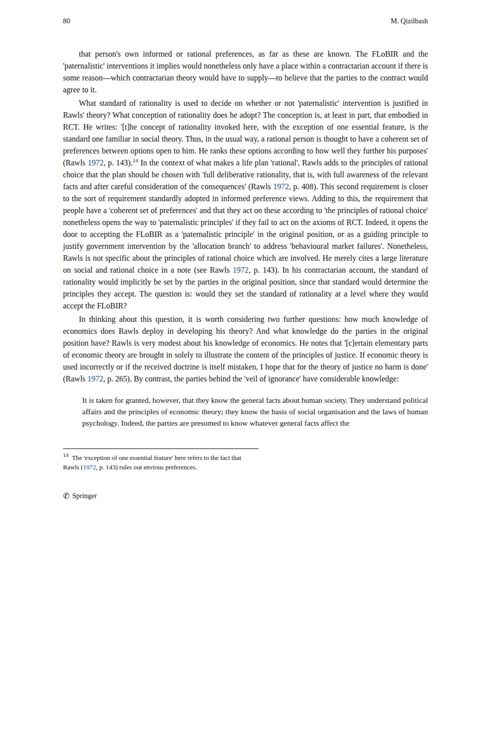80 M. Qizilbash
that person's own informed or rational preferences, as far as these are known. The FLoBIR and the 'paternalistic' interventions it implies would nonetheless only have a place within a contractarian account if there is some reason—which contractarian theory would have to supply—to believe that the parties to the contract would agree to it.
What standard of rationality is used to decide on whether or not 'paternalistic' intervention is justified in Rawls' theory? What conception of rationality does he adopt? The conception is, at least in part, that embodied in RCT. He writes: '[t]he concept of rationality invoked here, with the exception of one essential feature, is the standard one familiar in social theory. Thus, in the usual way, a rational person is thought to have a coherent set of preferences between options open to him. He ranks these options according to how well they further his purposes' (Rawls 1972, p. 143).14 In the context of what makes a life plan 'rational', Rawls adds to the principles of rational choice that the plan should be chosen with 'full deliberative rationality, that is, with full awareness of the relevant facts and after careful consideration of the consequences' (Rawls 1972, p. 408). This second requirement is closer to the sort of requirement standardly adopted in informed preference views. Adding to this, the requirement that people have a 'coherent set of preferences' and that they act on these according to 'the principles of rational choice' nonetheless opens the way to 'paternalistic principles' if they fail to act on the axioms of RCT. Indeed, it opens the door to accepting the FLoBIR as a 'paternalistic principle' in the original position, or as a guiding principle to justify government intervention by the 'allocation branch' to address 'behavioural market failures'. Nonetheless, Rawls is not specific about the principles of rational choice which are involved. He merely cites a large literature on social and rational choice in a note (see Rawls 1972, p. 143). In his contractarian account, the standard of rationality would implicitly be set by the parties in the original position, since that standard would determine the principles they accept. The question is: would they set the standard of rationality at a level where they would accept the FLoBIR?
In thinking about this question, it is worth considering two further questions: how much knowledge of economics does Rawls deploy in developing his theory? And what knowledge do the parties in the original position have? Rawls is very modest about his knowledge of economics. He notes that '[c]ertain elementary parts of economic theory are brought in solely to illustrate the content of the principles of justice. If economic theory is used incorrectly or if the received doctrine is itself mistaken, I hope that for the theory of justice no harm is done' (Rawls 1972, p. 265). By contrast, the parties behind the 'veil of ignorance' have considerable knowledge:
It is taken for granted, however, that they know the general facts about human society. They understand political affairs and the principles of economic theory; they know the basis of social organisation and the laws of human psychology. Indeed, the parties are presumed to know whatever general facts affect the
14 The 'exception of one essential feature' here refers to the fact that Rawls (1972, p. 143) rules out envious preferences.
✆ Springer